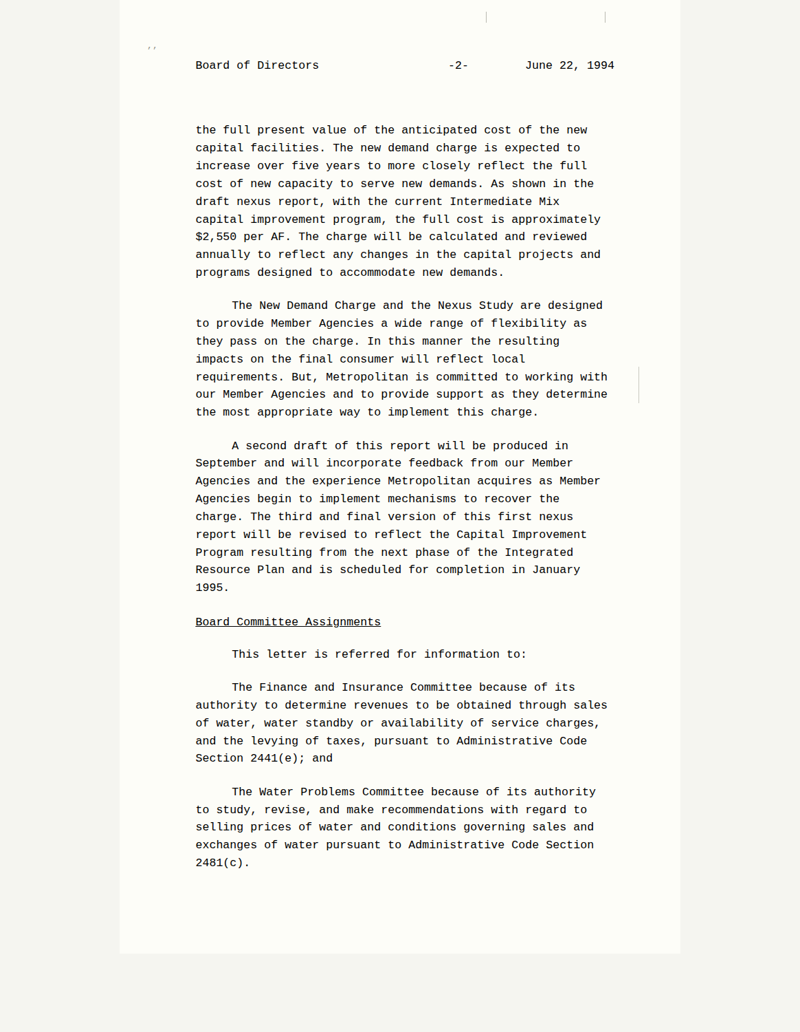,,
Board of Directors -2- June 22, 1994
the full present value of the anticipated cost of the new capital facilities. The new demand charge is expected to increase over five years to more closely reflect the full cost of new capacity to serve new demands. As shown in the draft nexus report, with the current Intermediate Mix capital improvement program, the full cost is approximately $2,550 per AF. The charge will be calculated and reviewed annually to reflect any changes in the capital projects and programs designed to accommodate new demands.
The New Demand Charge and the Nexus Study are designed to provide Member Agencies a wide range of flexibility as they pass on the charge. In this manner the resulting impacts on the final consumer will reflect local requirements. But, Metropolitan is committed to working with our Member Agencies and to provide support as they determine the most appropriate way to implement this charge.
A second draft of this report will be produced in September and will incorporate feedback from our Member Agencies and the experience Metropolitan acquires as Member Agencies begin to implement mechanisms to recover the charge. The third and final version of this first nexus report will be revised to reflect the Capital Improvement Program resulting from the next phase of the Integrated Resource Plan and is scheduled for completion in January 1995.
Board Committee Assignments
This letter is referred for information to:
The Finance and Insurance Committee because of its authority to determine revenues to be obtained through sales of water, water standby or availability of service charges, and the levying of taxes, pursuant to Administrative Code Section 2441(e); and
The Water Problems Committee because of its authority to study, revise, and make recommendations with regard to selling prices of water and conditions governing sales and exchanges of water pursuant to Administrative Code Section 2481(c).